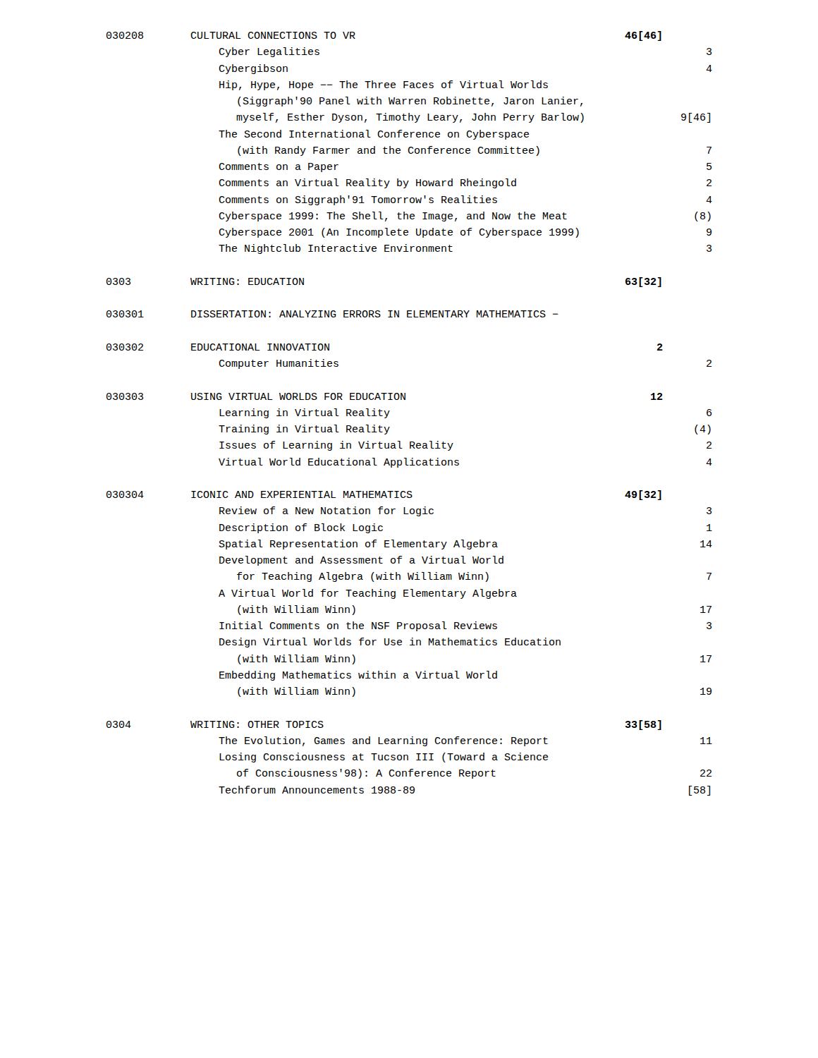| 030208 | CULTURAL CONNECTIONS TO VR | 46[46] | |
| | Cyber Legalities | | 3 |
| | Cybergibson | | 4 |
| | Hip, Hype, Hope −− The Three Faces of Virtual Worlds | | |
| | (Siggraph'90 Panel with Warren Robinette, Jaron Lanier, | | |
| | myself, Esther Dyson, Timothy Leary, John Perry Barlow) | | 9[46] |
| | The Second International Conference on Cyberspace | | |
| | (with Randy Farmer and the Conference Committee) | | 7 |
| | Comments on a Paper | | 5 |
| | Comments an Virtual Reality by Howard Rheingold | | 2 |
| | Comments on Siggraph'91 Tomorrow's Realities | | 4 |
| | Cyberspace 1999: The Shell, the Image, and Now the Meat | | (8) |
| | Cyberspace 2001 (An Incomplete Update of Cyberspace 1999) | | 9 |
| | The Nightclub Interactive Environment | | 3 |
| 0303 | WRITING: EDUCATION | 63[32] | |
| 030301 | DISSERTATION: ANALYZING ERRORS IN ELEMENTARY MATHEMATICS − | |
| 030302 | EDUCATIONAL INNOVATION | 2 | |
| | Computer Humanities | | 2 |
| 030303 | USING VIRTUAL WORLDS FOR EDUCATION | 12 | |
| | Learning in Virtual Reality | | 6 |
| | Training in Virtual Reality | | (4) |
| | Issues of Learning in Virtual Reality | | 2 |
| | Virtual World Educational Applications | | 4 |
| 030304 | ICONIC AND EXPERIENTIAL MATHEMATICS | 49[32] | |
| | Review of a New Notation for Logic | | 3 |
| | Description of Block Logic | | 1 |
| | Spatial Representation of Elementary Algebra | | 14 |
| | Development and Assessment of a Virtual World | | |
| | for Teaching Algebra (with William Winn) | | 7 |
| | A Virtual World for Teaching Elementary Algebra | | |
| | (with William Winn) | | 17 |
| | Initial Comments on the NSF Proposal Reviews | | 3 |
| | Design Virtual Worlds for Use in Mathematics Education | | |
| | (with William Winn) | | 17 |
| | Embedding Mathematics within a Virtual World | | |
| | (with William Winn) | | 19 |
| 0304 | WRITING: OTHER TOPICS | 33[58] | |
| | The Evolution, Games and Learning Conference: Report | | 11 |
| | Losing Consciousness at Tucson III (Toward a Science | | |
| | of Consciousness'98): A Conference Report | | 22 |
| | Techforum Announcements 1988-89 | | [58] |